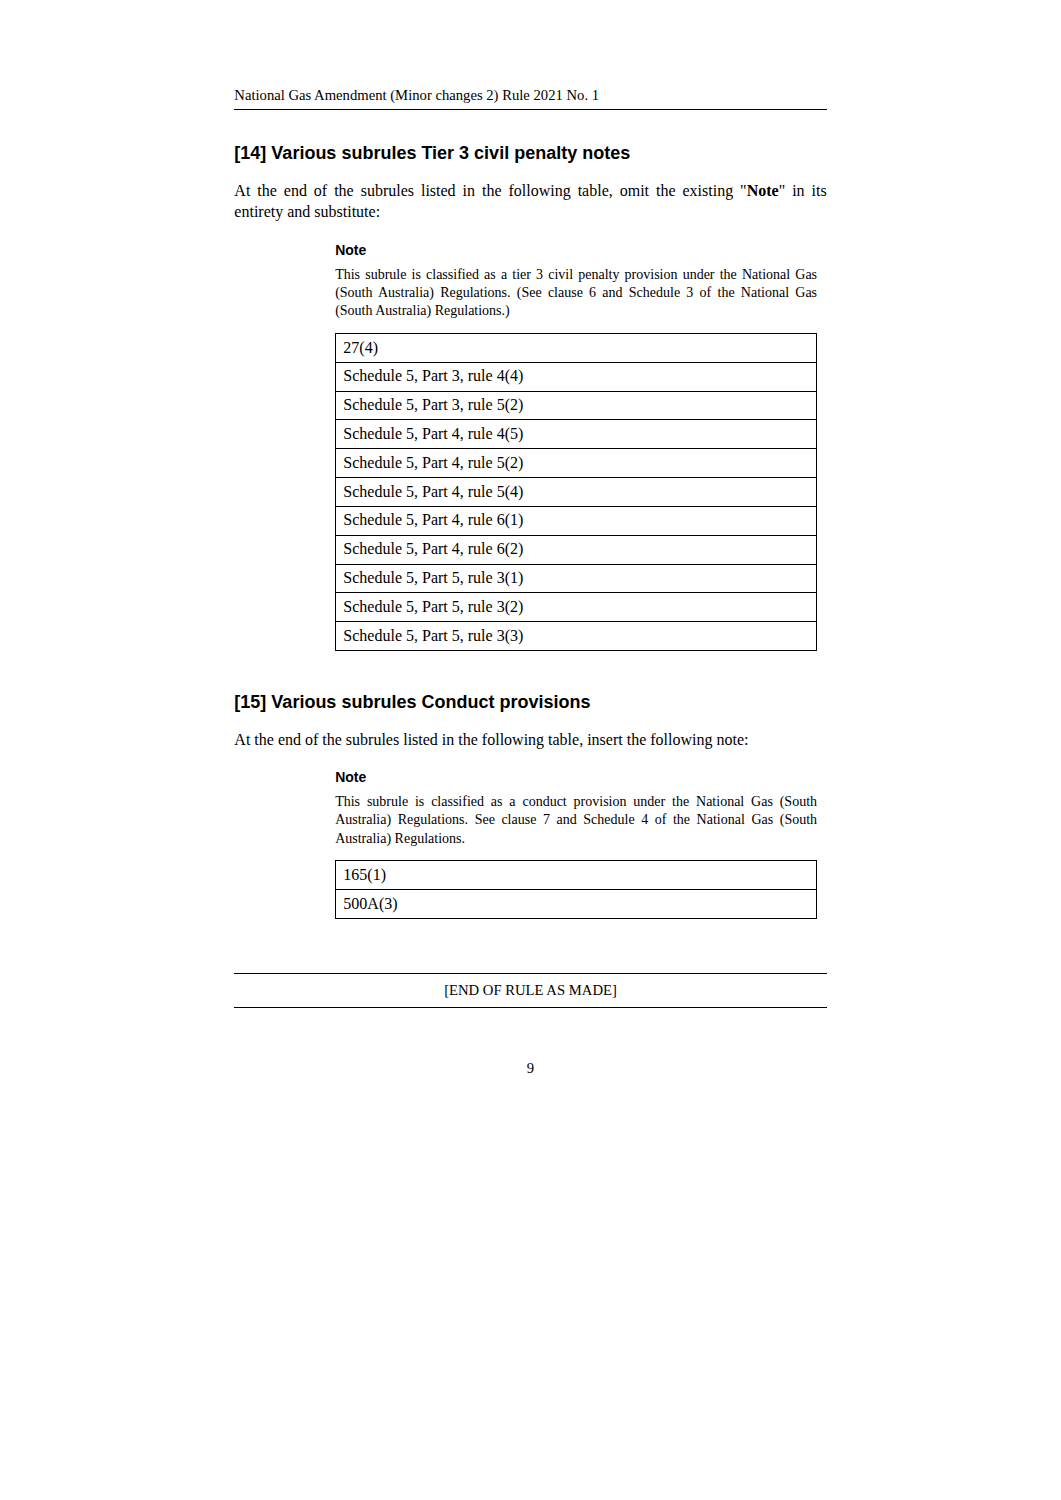National Gas Amendment (Minor changes 2) Rule 2021 No. 1
[14] Various subrules Tier 3 civil penalty notes
At the end of the subrules listed in the following table, omit the existing "Note" in its entirety and substitute:
Note
This subrule is classified as a tier 3 civil penalty provision under the National Gas (South Australia) Regulations. (See clause 6 and Schedule 3 of the National Gas (South Australia) Regulations.)
| 27(4) |
| Schedule 5, Part 3, rule 4(4) |
| Schedule 5, Part 3, rule 5(2) |
| Schedule 5, Part 4, rule 4(5) |
| Schedule 5, Part 4, rule 5(2) |
| Schedule 5, Part 4, rule 5(4) |
| Schedule 5, Part 4, rule 6(1) |
| Schedule 5, Part 4, rule 6(2) |
| Schedule 5, Part 5, rule 3(1) |
| Schedule 5, Part 5, rule 3(2) |
| Schedule 5, Part 5, rule 3(3) |
[15] Various subrules Conduct provisions
At the end of the subrules listed in the following table, insert the following note:
Note
This subrule is classified as a conduct provision under the National Gas (South Australia) Regulations. See clause 7 and Schedule 4 of the National Gas (South Australia) Regulations.
| 165(1) |
| 500A(3) |
[END OF RULE AS MADE]
9